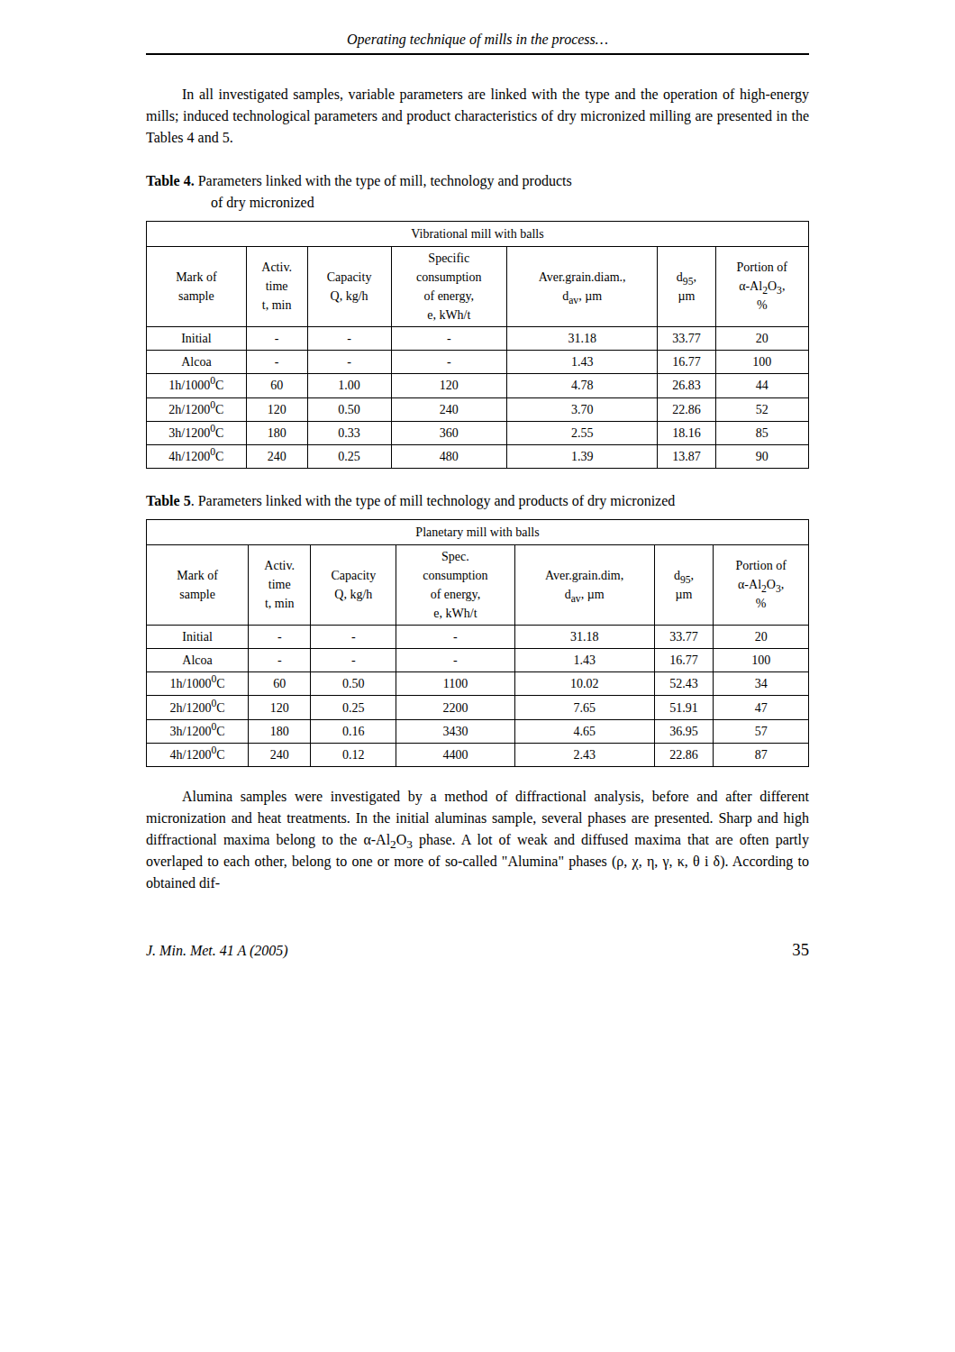Operating technique of mills in the process…
In all investigated samples, variable parameters are linked with the type and the operation of high-energy mills; induced technological parameters and product characteristics of dry micronized milling are presented in the Tables 4 and 5.
Table 4. Parameters linked with the type of mill, technology and products of dry micronized
Vibrational mill with balls
| Mark of sample | Activ. time t, min | Capacity Q, kg/h | Specific consumption of energy, e, kWh/t | Aver.grain.diam., d av , µm | d 95 , µm | Portion of α-Al 2 O 3 , % |
| --- | --- | --- | --- | --- | --- | --- |
| Initial | - | - | - | 31.18 | 33.77 | 20 |
| Alcoa | - | - | - | 1.43 | 16.77 | 100 |
| 1h/1000 0 C | 60 | 1.00 | 120 | 4.78 | 26.83 | 44 |
| 2h/1200 0 C | 120 | 0.50 | 240 | 3.70 | 22.86 | 52 |
| 3h/1200 0 C | 180 | 0.33 | 360 | 2.55 | 18.16 | 85 |
| 4h/1200 0 C | 240 | 0.25 | 480 | 1.39 | 13.87 | 90 |
Table 5. Parameters linked with the type of mill technology and products of dry micronized
Planetary mill with balls
| Mark of sample | Activ. time t, min | Capacity Q, kg/h | Spec. consumption of energy, e, kWh/t | Aver.grain.dim, d av , µm | d 95 , µm | Portion of α-Al 2 O 3 , % |
| --- | --- | --- | --- | --- | --- | --- |
| Initial | - | - | - | 31.18 | 33.77 | 20 |
| Alcoa | - | - | - | 1.43 | 16.77 | 100 |
| 1h/1000 0 C | 60 | 0.50 | 1100 | 10.02 | 52.43 | 34 |
| 2h/1200 0 C | 120 | 0.25 | 2200 | 7.65 | 51.91 | 47 |
| 3h/1200 0 C | 180 | 0.16 | 3430 | 4.65 | 36.95 | 57 |
| 4h/1200 0 C | 240 | 0.12 | 4400 | 2.43 | 22.86 | 87 |
Alumina samples were investigated by a method of diffractional analysis, before and after different micronization and heat treatments. In the initial aluminas sample, several phases are presented. Sharp and high diffractional maxima belong to the α-Al2O3 phase. A lot of weak and diffused maxima that are often partly overlaped to each other, belong to one or more of so-called "Alumina" phases (ρ, χ, η, γ, κ, θ i δ). According to obtained dif-
J. Min. Met. 41 A (2005) 35